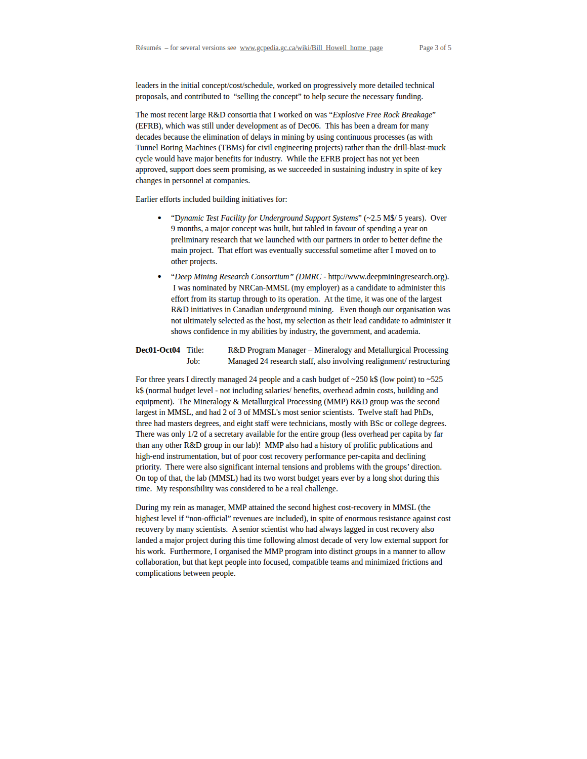Résumés – for several versions see www.gcpedia.gc.ca/wiki/Bill_Howell_home_page
Page 3 of 5
leaders in the initial concept/cost/schedule, worked on progressively more detailed technical proposals, and contributed to “selling the concept” to help secure the necessary funding.
The most recent large R&D consortia that I worked on was “Explosive Free Rock Breakage” (EFRB), which was still under development as of Dec06. This has been a dream for many decades because the elimination of delays in mining by using continuous processes (as with Tunnel Boring Machines (TBMs) for civil engineering projects) rather than the drill-blast-muck cycle would have major benefits for industry. While the EFRB project has not yet been approved, support does seem promising, as we succeeded in sustaining industry in spite of key changes in personnel at companies.
Earlier efforts included building initiatives for:
“Dynamic Test Facility for Underground Support Systems” (~2.5 M$/ 5 years). Over 9 months, a major concept was built, but tabled in favour of spending a year on preliminary research that we launched with our partners in order to better define the main project. That effort was eventually successful sometime after I moved on to other projects.
“Deep Mining Research Consortium” (DMRC - http://www.deepminingresearch.org). I was nominated by NRCan-MMSL (my employer) as a candidate to administer this effort from its startup through to its operation. At the time, it was one of the largest R&D initiatives in Canadian underground mining. Even though our organisation was not ultimately selected as the host, my selection as their lead candidate to administer it shows confidence in my abilities by industry, the government, and academia.
Dec01-Oct04
Title:
R&D Program Manager – Mineralogy and Metallurgical Processing
Job:
Managed 24 research staff, also involving realignment/ restructuring
For three years I directly managed 24 people and a cash budget of ~250 k$ (low point) to ~525 k$ (normal budget level - not including salaries/ benefits, overhead admin costs, building and equipment). The Mineralogy & Metallurgical Processing (MMP) R&D group was the second largest in MMSL, and had 2 of 3 of MMSL's most senior scientists. Twelve staff had PhDs, three had masters degrees, and eight staff were technicians, mostly with BSc or college degrees. There was only 1/2 of a secretary available for the entire group (less overhead per capita by far than any other R&D group in our lab)! MMP also had a history of prolific publications and high-end instrumentation, but of poor cost recovery performance per-capita and declining priority. There were also significant internal tensions and problems with the groups’ direction. On top of that, the lab (MMSL) had its two worst budget years ever by a long shot during this time. My responsibility was considered to be a real challenge.
During my rein as manager, MMP attained the second highest cost-recovery in MMSL (the highest level if “non-official” revenues are included), in spite of enormous resistance against cost recovery by many scientists. A senior scientist who had always lagged in cost recovery also landed a major project during this time following almost decade of very low external support for his work. Furthermore, I organised the MMP program into distinct groups in a manner to allow collaboration, but that kept people into focused, compatible teams and minimized frictions and complications between people.